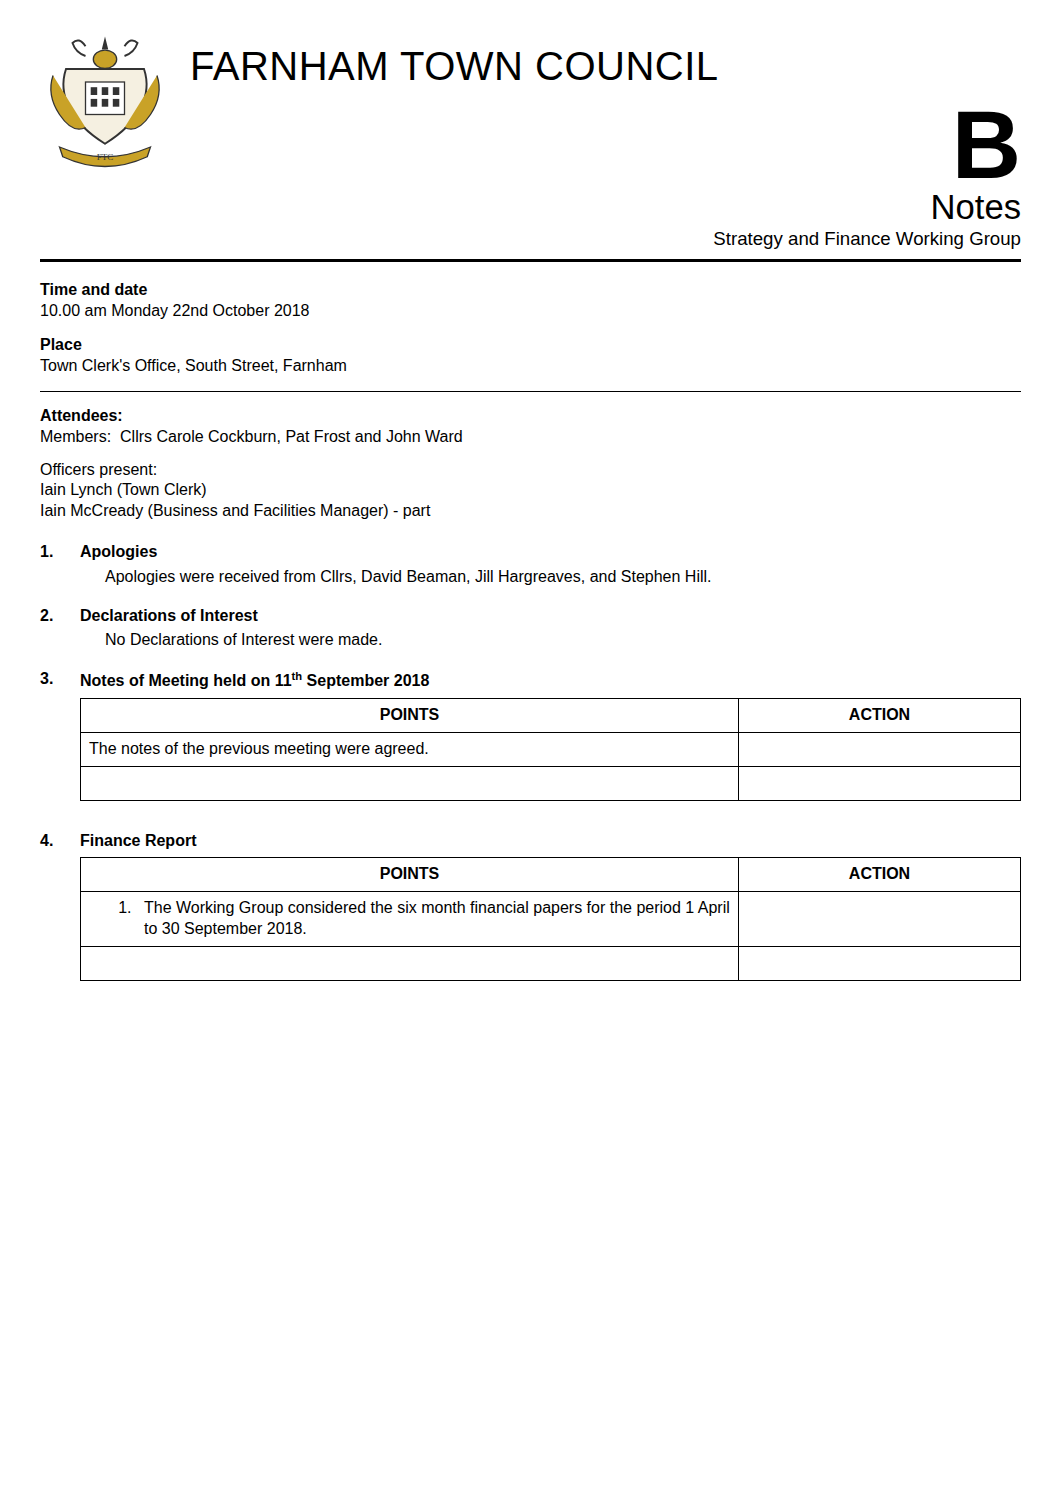FARNHAM TOWN COUNCIL
B
Notes
Strategy and Finance Working Group
Time and date
10.00 am Monday 22nd October 2018
Place
Town Clerk's Office, South Street, Farnham
Attendees:
Members: Cllrs Carole Cockburn, Pat Frost and John Ward
Officers present:
Iain Lynch (Town Clerk)
Iain McCready (Business and Facilities Manager) - part
Apologies
Apologies were received from Cllrs, David Beaman, Jill Hargreaves, and Stephen Hill.
Declarations of Interest
No Declarations of Interest were made.
Notes of Meeting held on 11th September 2018
| POINTS | ACTION |
| --- | --- |
| The notes of the previous meeting were agreed. | |
Finance Report
| POINTS | ACTION |
| --- | --- |
| The Working Group considered the six month financial papers for the period 1 April to 30 September 2018. | |